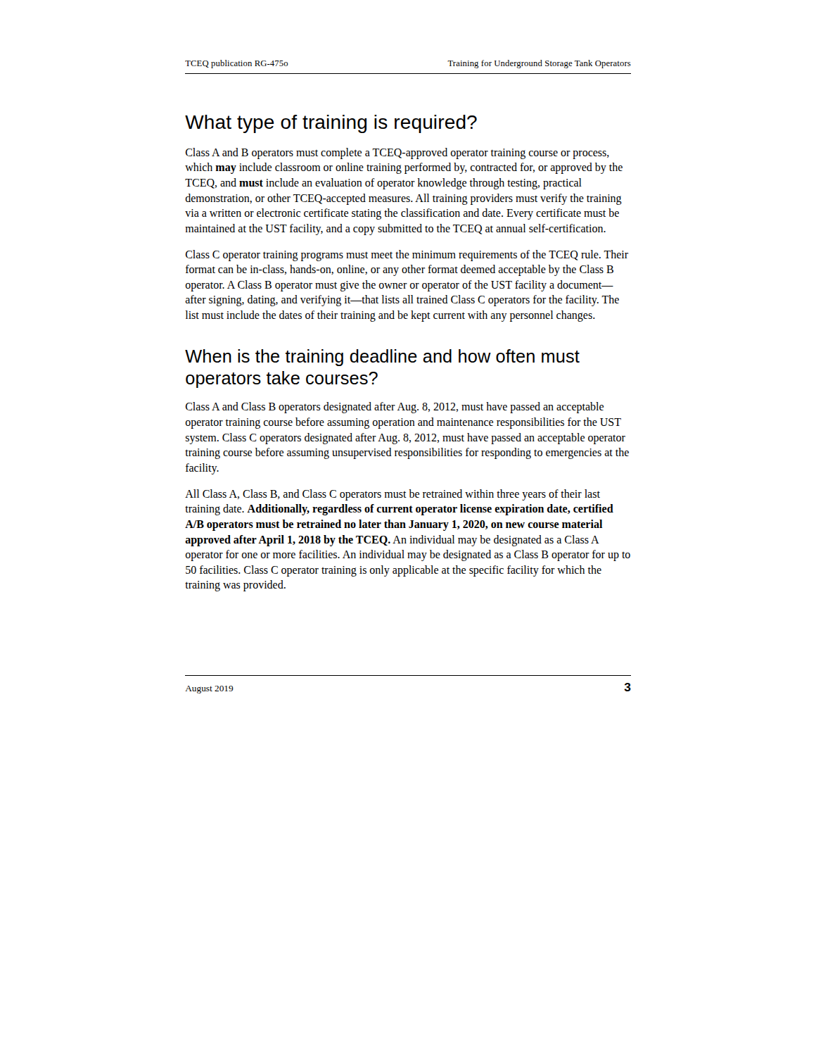TCEQ publication RG-475o
Training for Underground Storage Tank Operators
What type of training is required?
Class A and B operators must complete a TCEQ-approved operator training course or process, which may include classroom or online training performed by, contracted for, or approved by the TCEQ, and must include an evaluation of operator knowledge through testing, practical demonstration, or other TCEQ-accepted measures. All training providers must verify the training via a written or electronic certificate stating the classification and date. Every certificate must be maintained at the UST facility, and a copy submitted to the TCEQ at annual self-certification.
Class C operator training programs must meet the minimum requirements of the TCEQ rule. Their format can be in-class, hands-on, online, or any other format deemed acceptable by the Class B operator. A Class B operator must give the owner or operator of the UST facility a document—after signing, dating, and verifying it—that lists all trained Class C operators for the facility. The list must include the dates of their training and be kept current with any personnel changes.
When is the training deadline and how often must operators take courses?
Class A and Class B operators designated after Aug. 8, 2012, must have passed an acceptable operator training course before assuming operation and maintenance responsibilities for the UST system. Class C operators designated after Aug. 8, 2012, must have passed an acceptable operator training course before assuming unsupervised responsibilities for responding to emergencies at the facility.
All Class A, Class B, and Class C operators must be retrained within three years of their last training date. Additionally, regardless of current operator license expiration date, certified A/B operators must be retrained no later than January 1, 2020, on new course material approved after April 1, 2018 by the TCEQ. An individual may be designated as a Class A operator for one or more facilities. An individual may be designated as a Class B operator for up to 50 facilities. Class C operator training is only applicable at the specific facility for which the training was provided.
August 2019
3